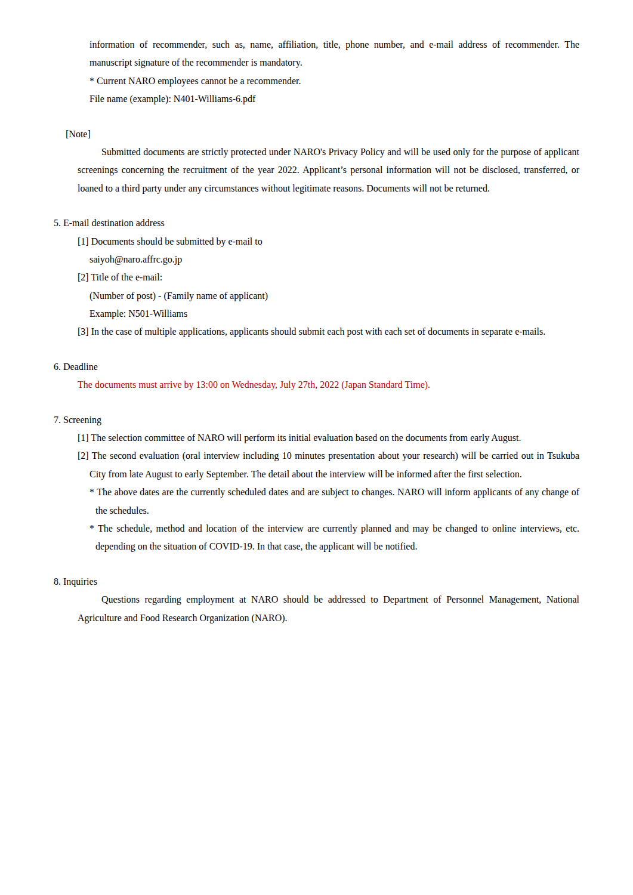information of recommender, such as, name, affiliation, title, phone number, and e-mail address of recommender. The manuscript signature of the recommender is mandatory.
* Current NARO employees cannot be a recommender.
File name (example): N401-Williams-6.pdf
[Note]
Submitted documents are strictly protected under NARO's Privacy Policy and will be used only for the purpose of applicant screenings concerning the recruitment of the year 2022. Applicant’s personal information will not be disclosed, transferred, or loaned to a third party under any circumstances without legitimate reasons. Documents will not be returned.
5. E-mail destination address
[1] Documents should be submitted by e-mail to
saiyoh@naro.affrc.go.jp
[2] Title of the e-mail:
(Number of post) - (Family name of applicant)
Example: N501-Williams
[3] In the case of multiple applications, applicants should submit each post with each set of documents in separate e-mails.
6. Deadline
The documents must arrive by 13:00 on Wednesday, July 27th, 2022 (Japan Standard Time).
7. Screening
[1] The selection committee of NARO will perform its initial evaluation based on the documents from early August.
[2] The second evaluation (oral interview including 10 minutes presentation about your research) will be carried out in Tsukuba City from late August to early September. The detail about the interview will be informed after the first selection.
* The above dates are the currently scheduled dates and are subject to changes. NARO will inform applicants of any change of the schedules.
* The schedule, method and location of the interview are currently planned and may be changed to online interviews, etc. depending on the situation of COVID-19. In that case, the applicant will be notified.
8. Inquiries
Questions regarding employment at NARO should be addressed to Department of Personnel Management, National Agriculture and Food Research Organization (NARO).